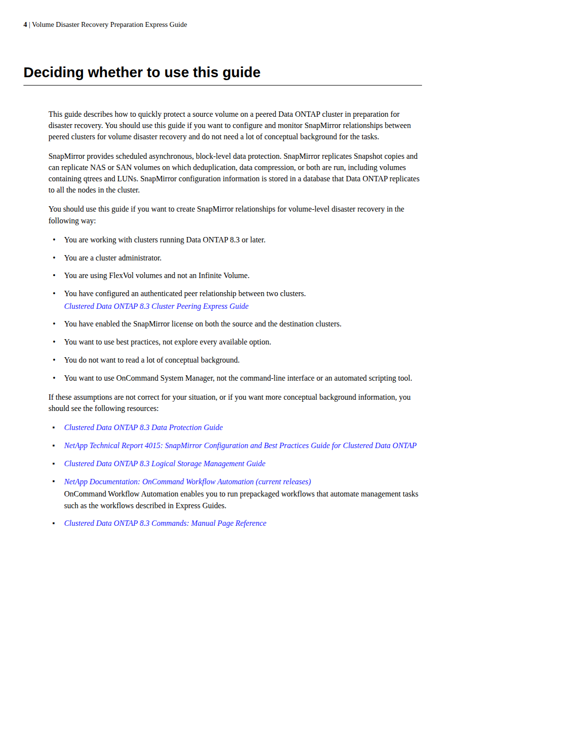4 | Volume Disaster Recovery Preparation Express Guide
Deciding whether to use this guide
This guide describes how to quickly protect a source volume on a peered Data ONTAP cluster in preparation for disaster recovery. You should use this guide if you want to configure and monitor SnapMirror relationships between peered clusters for volume disaster recovery and do not need a lot of conceptual background for the tasks.
SnapMirror provides scheduled asynchronous, block-level data protection. SnapMirror replicates Snapshot copies and can replicate NAS or SAN volumes on which deduplication, data compression, or both are run, including volumes containing qtrees and LUNs. SnapMirror configuration information is stored in a database that Data ONTAP replicates to all the nodes in the cluster.
You should use this guide if you want to create SnapMirror relationships for volume-level disaster recovery in the following way:
You are working with clusters running Data ONTAP 8.3 or later.
You are a cluster administrator.
You are using FlexVol volumes and not an Infinite Volume.
You have configured an authenticated peer relationship between two clusters. Clustered Data ONTAP 8.3 Cluster Peering Express Guide
You have enabled the SnapMirror license on both the source and the destination clusters.
You want to use best practices, not explore every available option.
You do not want to read a lot of conceptual background.
You want to use OnCommand System Manager, not the command-line interface or an automated scripting tool.
If these assumptions are not correct for your situation, or if you want more conceptual background information, you should see the following resources:
Clustered Data ONTAP 8.3 Data Protection Guide
NetApp Technical Report 4015: SnapMirror Configuration and Best Practices Guide for Clustered Data ONTAP
Clustered Data ONTAP 8.3 Logical Storage Management Guide
NetApp Documentation: OnCommand Workflow Automation (current releases) OnCommand Workflow Automation enables you to run prepackaged workflows that automate management tasks such as the workflows described in Express Guides.
Clustered Data ONTAP 8.3 Commands: Manual Page Reference